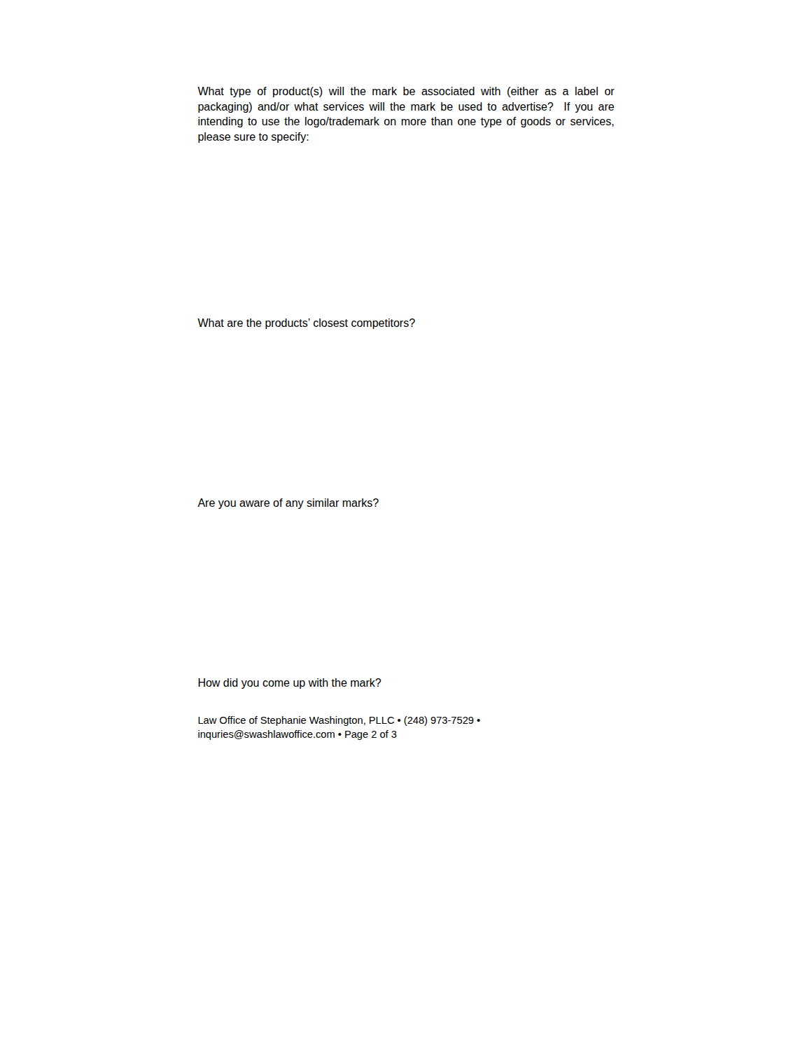What type of product(s) will the mark be associated with (either as a label or packaging) and/or what services will the mark be used to advertise? If you are intending to use the logo/trademark on more than one type of goods or services, please sure to specify:
What are the products’ closest competitors?
Are you aware of any similar marks?
How did you come up with the mark?
Law Office of Stephanie Washington, PLLC • (248) 973-7529 • inquries@swashlawoffice.com • Page 2 of 3